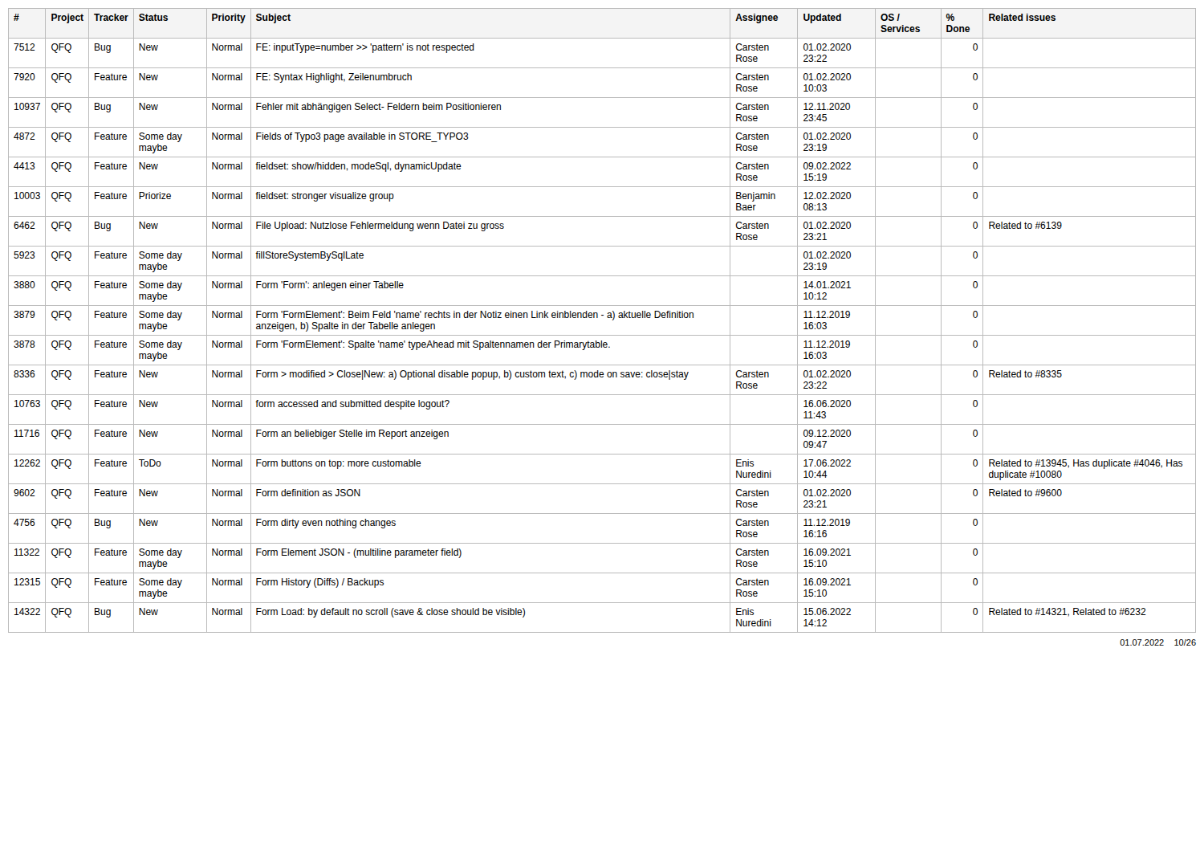| # | Project | Tracker | Status | Priority | Subject | Assignee | Updated | OS / Services | % Done | Related issues |
| --- | --- | --- | --- | --- | --- | --- | --- | --- | --- | --- |
| 7512 | QFQ | Bug | New | Normal | FE: inputType=number >> 'pattern' is not respected | Carsten Rose | 01.02.2020 23:22 | | 0 | |
| 7920 | QFQ | Feature | New | Normal | FE: Syntax Highlight, Zeilenumbruch | Carsten Rose | 01.02.2020 10:03 | | 0 | |
| 10937 | QFQ | Bug | New | Normal | Fehler mit abhängigen Select- Feldern beim Positionieren | Carsten Rose | 12.11.2020 23:45 | | 0 | |
| 4872 | QFQ | Feature | Some day maybe | Normal | Fields of Typo3 page available in STORE_TYPO3 | Carsten Rose | 01.02.2020 23:19 | | 0 | |
| 4413 | QFQ | Feature | New | Normal | fieldset: show/hidden, modeSql, dynamicUpdate | Carsten Rose | 09.02.2022 15:19 | | 0 | |
| 10003 | QFQ | Feature | Priorize | Normal | fieldset: stronger visualize group | Benjamin Baer | 12.02.2020 08:13 | | 0 | |
| 6462 | QFQ | Bug | New | Normal | File Upload: Nutzlose Fehlermeldung wenn Datei zu gross | Carsten Rose | 01.02.2020 23:21 | | 0 | Related to #6139 |
| 5923 | QFQ | Feature | Some day maybe | Normal | fillStoreSystemBySqlLate | | 01.02.2020 23:19 | | 0 | |
| 3880 | QFQ | Feature | Some day maybe | Normal | Form 'Form': anlegen einer Tabelle | | 14.01.2021 10:12 | | 0 | |
| 3879 | QFQ | Feature | Some day maybe | Normal | Form 'FormElement': Beim Feld 'name' rechts in der Notiz einen Link einblenden - a) aktuelle Definition anzeigen, b) Spalte in der Tabelle anlegen | | 11.12.2019 16:03 | | 0 | |
| 3878 | QFQ | Feature | Some day maybe | Normal | Form 'FormElement': Spalte 'name' typeAhead mit Spaltennamen der Primarytable. | | 11.12.2019 16:03 | | 0 | |
| 8336 | QFQ | Feature | New | Normal | Form > modified > Close/New: a) Optional disable popup, b) custom text, c) mode on save: close/stay | Carsten Rose | 01.02.2020 23:22 | | 0 | Related to #8335 |
| 10763 | QFQ | Feature | New | Normal | form accessed and submitted despite logout? | | 16.06.2020 11:43 | | 0 | |
| 11716 | QFQ | Feature | New | Normal | Form an beliebiger Stelle im Report anzeigen | | 09.12.2020 09:47 | | 0 | |
| 12262 | QFQ | Feature | ToDo | Normal | Form buttons on top: more customable | Enis Nuredini | 17.06.2022 10:44 | | 0 | Related to #13945, Has duplicate #4046, Has duplicate #10080 |
| 9602 | QFQ | Feature | New | Normal | Form definition as JSON | Carsten Rose | 01.02.2020 23:21 | | 0 | Related to #9600 |
| 4756 | QFQ | Bug | New | Normal | Form dirty even nothing changes | Carsten Rose | 11.12.2019 16:16 | | 0 | |
| 11322 | QFQ | Feature | Some day maybe | Normal | Form Element JSON - (multiline parameter field) | Carsten Rose | 16.09.2021 15:10 | | 0 | |
| 12315 | QFQ | Feature | Some day maybe | Normal | Form History (Diffs) / Backups | Carsten Rose | 16.09.2021 15:10 | | 0 | |
| 14322 | QFQ | Bug | New | Normal | Form Load: by default no scroll (save & close should be visible) | Enis Nuredini | 15.06.2022 14:12 | | 0 | Related to #14321, Related to #6232 |
01.07.2022 10/26